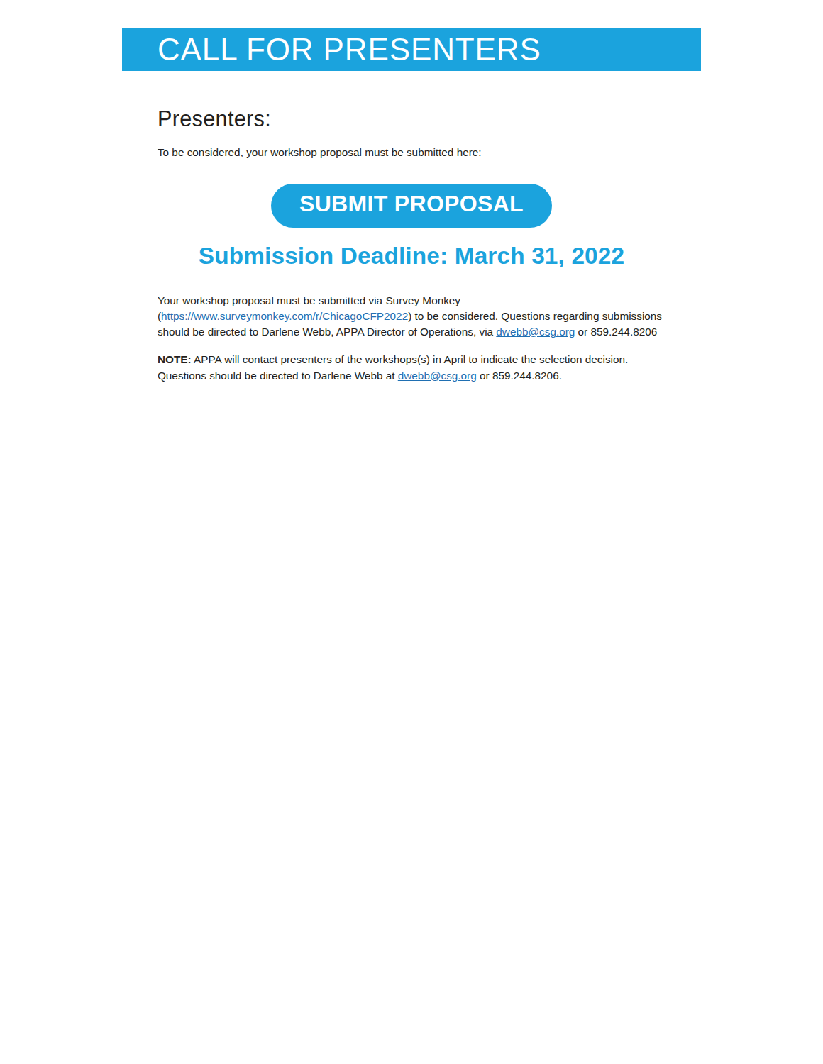Call for Presenters
Presenters:
To be considered, your workshop proposal must be submitted here:
SUBMIT PROPOSAL
Submission Deadline: March 31, 2022
Your workshop proposal must be submitted via Survey Monkey (https://www.surveymonkey.com/r/ChicagoCFP2022) to be considered. Questions regarding submissions should be directed to Darlene Webb, APPA Director of Operations, via dwebb@csg.org or 859.244.8206
NOTE: APPA will contact presenters of the workshops(s) in April to indicate the selection decision. Questions should be directed to Darlene Webb at dwebb@csg.org or 859.244.8206.